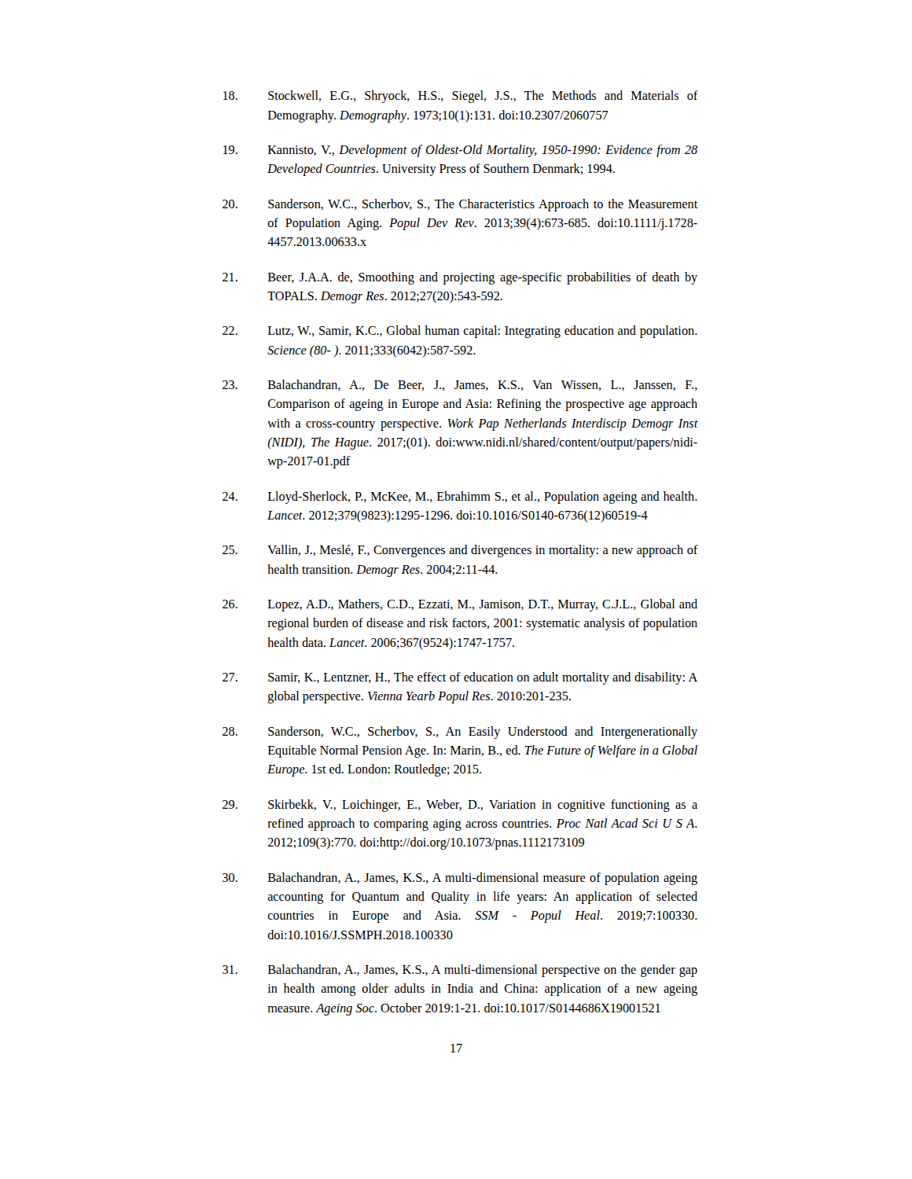18. Stockwell, E.G., Shryock, H.S., Siegel, J.S., The Methods and Materials of Demography. Demography. 1973;10(1):131. doi:10.2307/2060757
19. Kannisto, V., Development of Oldest-Old Mortality, 1950-1990: Evidence from 28 Developed Countries. University Press of Southern Denmark; 1994.
20. Sanderson, W.C., Scherbov, S., The Characteristics Approach to the Measurement of Population Aging. Popul Dev Rev. 2013;39(4):673-685. doi:10.1111/j.1728-4457.2013.00633.x
21. Beer, J.A.A. de, Smoothing and projecting age-specific probabilities of death by TOPALS. Demogr Res. 2012;27(20):543-592.
22. Lutz, W., Samir, K.C., Global human capital: Integrating education and population. Science (80- ). 2011;333(6042):587-592.
23. Balachandran, A., De Beer, J., James, K.S., Van Wissen, L., Janssen, F., Comparison of ageing in Europe and Asia: Refining the prospective age approach with a cross-country perspective. Work Pap Netherlands Interdiscip Demogr Inst (NIDI), The Hague. 2017;(01). doi:www.nidi.nl/shared/content/output/papers/nidi-wp-2017-01.pdf
24. Lloyd-Sherlock, P., McKee, M., Ebrahimm S., et al., Population ageing and health. Lancet. 2012;379(9823):1295-1296. doi:10.1016/S0140-6736(12)60519-4
25. Vallin, J., Meslé, F., Convergences and divergences in mortality: a new approach of health transition. Demogr Res. 2004;2:11-44.
26. Lopez, A.D., Mathers, C.D., Ezzati, M., Jamison, D.T., Murray, C.J.L., Global and regional burden of disease and risk factors, 2001: systematic analysis of population health data. Lancet. 2006;367(9524):1747-1757.
27. Samir, K., Lentzner, H., The effect of education on adult mortality and disability: A global perspective. Vienna Yearb Popul Res. 2010:201-235.
28. Sanderson, W.C., Scherbov, S., An Easily Understood and Intergenerationally Equitable Normal Pension Age. In: Marin, B., ed. The Future of Welfare in a Global Europe. 1st ed. London: Routledge; 2015.
29. Skirbekk, V., Loichinger, E., Weber, D., Variation in cognitive functioning as a refined approach to comparing aging across countries. Proc Natl Acad Sci U S A. 2012;109(3):770. doi:http://doi.org/10.1073/pnas.1112173109
30. Balachandran, A., James, K.S., A multi-dimensional measure of population ageing accounting for Quantum and Quality in life years: An application of selected countries in Europe and Asia. SSM - Popul Heal. 2019;7:100330. doi:10.1016/J.SSMPH.2018.100330
31. Balachandran, A., James, K.S., A multi-dimensional perspective on the gender gap in health among older adults in India and China: application of a new ageing measure. Ageing Soc. October 2019:1-21. doi:10.1017/S0144686X19001521
17